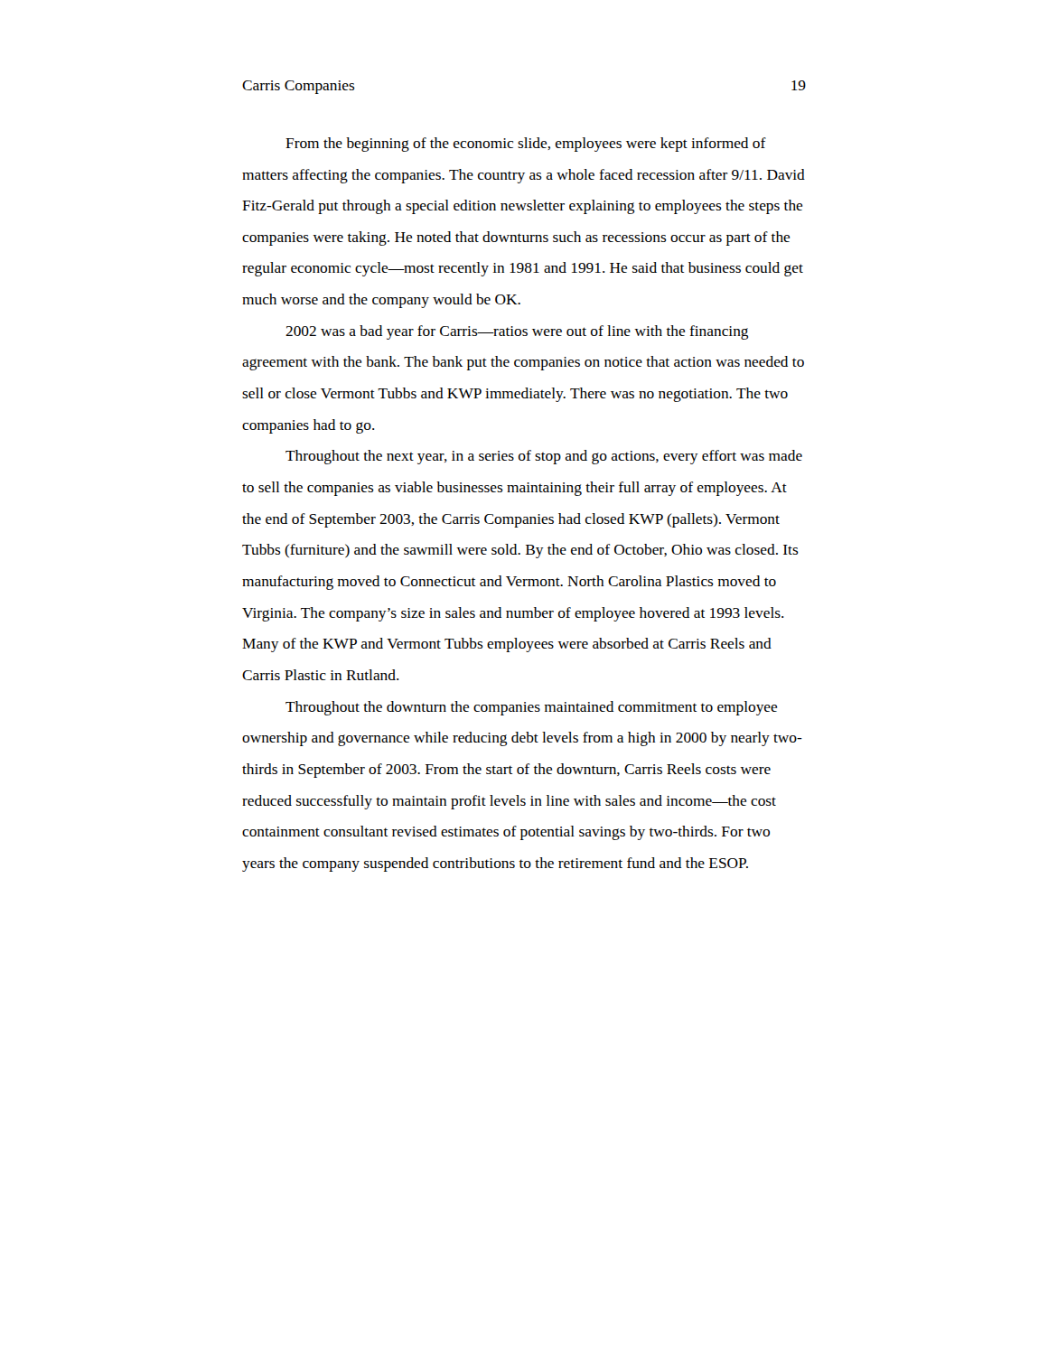Carris Companies 19
From the beginning of the economic slide, employees were kept informed of matters affecting the companies. The country as a whole faced recession after 9/11. David Fitz-Gerald put through a special edition newsletter explaining to employees the steps the companies were taking. He noted that downturns such as recessions occur as part of the regular economic cycle—most recently in 1981 and 1991. He said that business could get much worse and the company would be OK.
2002 was a bad year for Carris—ratios were out of line with the financing agreement with the bank. The bank put the companies on notice that action was needed to sell or close Vermont Tubbs and KWP immediately. There was no negotiation. The two companies had to go.
Throughout the next year, in a series of stop and go actions, every effort was made to sell the companies as viable businesses maintaining their full array of employees. At the end of September 2003, the Carris Companies had closed KWP (pallets). Vermont Tubbs (furniture) and the sawmill were sold. By the end of October, Ohio was closed. Its manufacturing moved to Connecticut and Vermont. North Carolina Plastics moved to Virginia. The company’s size in sales and number of employee hovered at 1993 levels. Many of the KWP and Vermont Tubbs employees were absorbed at Carris Reels and Carris Plastic in Rutland.
Throughout the downturn the companies maintained commitment to employee ownership and governance while reducing debt levels from a high in 2000 by nearly two-thirds in September of 2003. From the start of the downturn, Carris Reels costs were reduced successfully to maintain profit levels in line with sales and income—the cost containment consultant revised estimates of potential savings by two-thirds. For two years the company suspended contributions to the retirement fund and the ESOP.